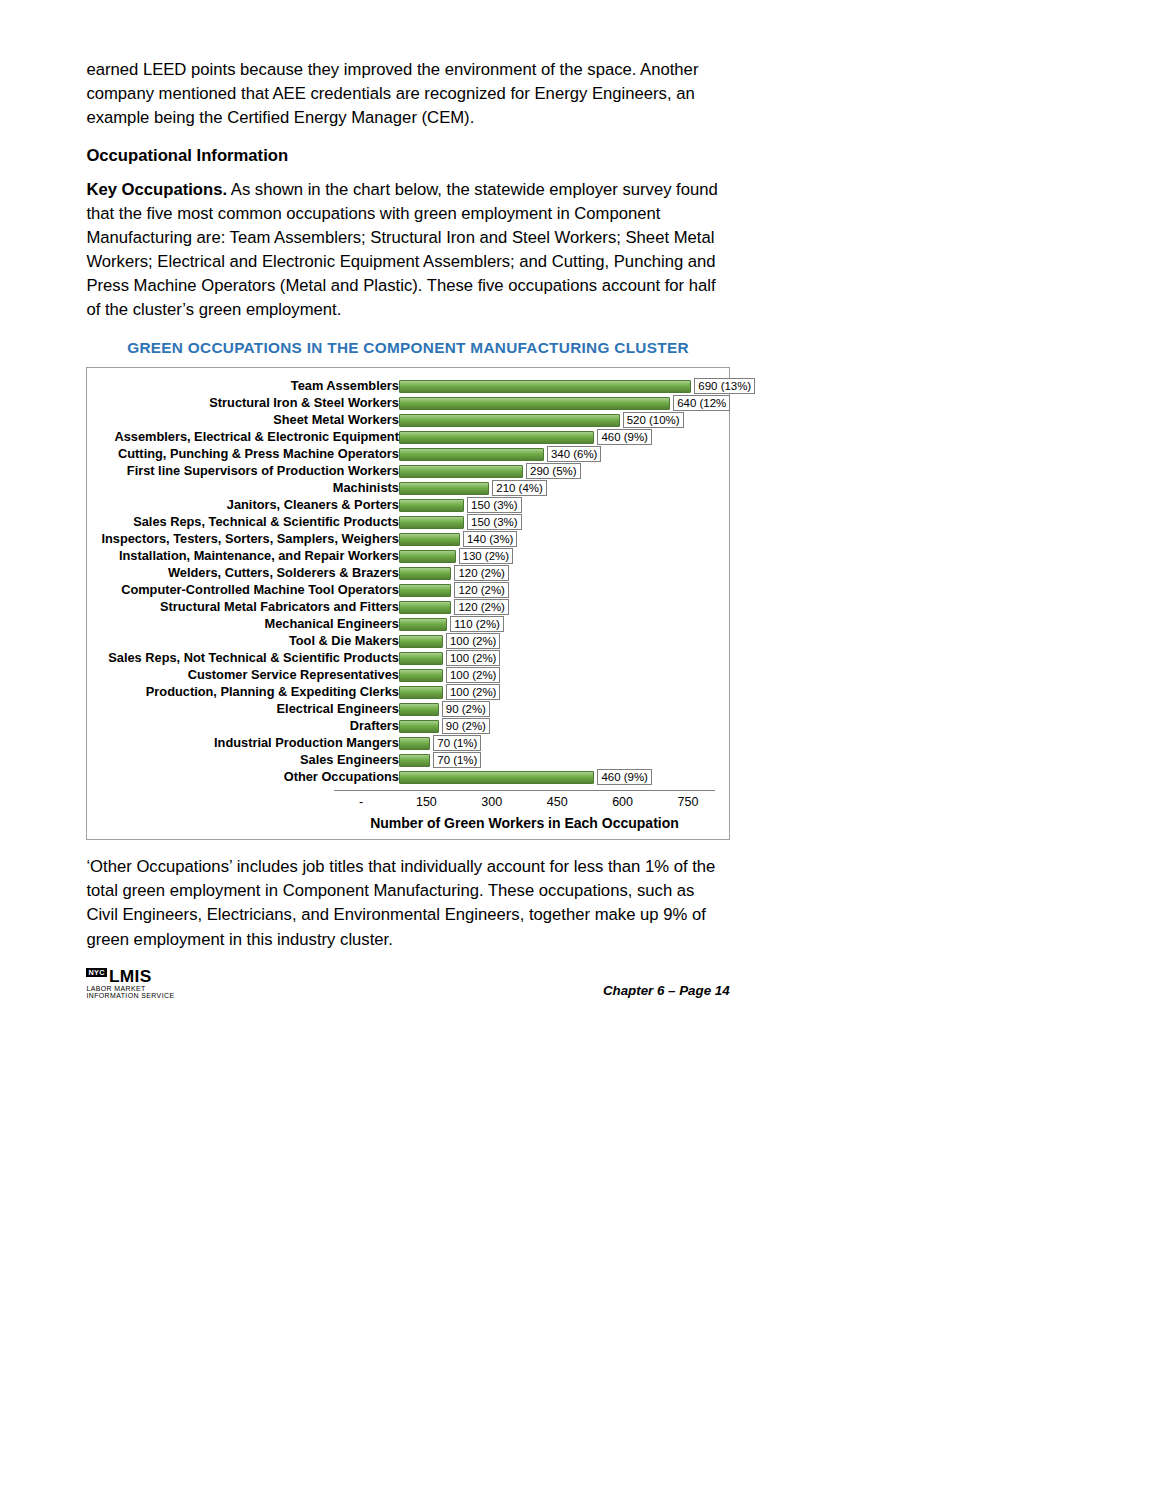earned LEED points because they improved the environment of the space. Another company mentioned that AEE credentials are recognized for Energy Engineers, an example being the Certified Energy Manager (CEM).
Occupational Information
Key Occupations. As shown in the chart below, the statewide employer survey found that the five most common occupations with green employment in Component Manufacturing are: Team Assemblers; Structural Iron and Steel Workers; Sheet Metal Workers; Electrical and Electronic Equipment Assemblers; and Cutting, Punching and Press Machine Operators (Metal and Plastic). These five occupations account for half of the cluster’s green employment.
GREEN OCCUPATIONS IN THE COMPONENT MANUFACTURING CLUSTER
| Team Assemblers | 690 (13%) |
| Structural Iron & Steel Workers | 640 (12% |
| Sheet Metal Workers | 520 (10%) |
| Assemblers, Electrical & Electronic Equipment | 460 (9%) |
| Cutting, Punching & Press Machine Operators | 340 (6%) |
| First line Supervisors of Production Workers | 290 (5%) |
| Machinists | 210 (4%) |
| Janitors, Cleaners & Porters | 150 (3%) |
| Sales Reps, Technical & Scientific Products | 150 (3%) |
| Inspectors, Testers, Sorters, Samplers, Weighers | 140 (3%) |
| Installation, Maintenance, and Repair Workers | 130 (2%) |
| Welders, Cutters, Solderers & Brazers | 120 (2%) |
| Computer-Controlled Machine Tool Operators | 120 (2%) |
| Structural Metal Fabricators and Fitters | 120 (2%) |
| Mechanical Engineers | 110 (2%) |
| Tool & Die Makers | 100 (2%) |
| Sales Reps, Not Technical & Scientific Products | 100 (2%) |
| Customer Service Representatives | 100 (2%) |
| Production, Planning & Expediting Clerks | 100 (2%) |
| Electrical Engineers | 90 (2%) |
| Drafters | 90 (2%) |
| Industrial Production Mangers | 70 (1%) |
| Sales Engineers | 70 (1%) |
| Other Occupations | 460 (9%) |
-150300450600750
Number of Green Workers in Each Occupation
‘Other Occupations’ includes job titles that individually account for less than 1% of the total green employment in Component Manufacturing. These occupations, such as Civil Engineers, Electricians, and Environmental Engineers, together make up 9% of green employment in this industry cluster.
NYCLMISLABOR MARKET
INFORMATION SERVICE
Chapter 6 – Page 14